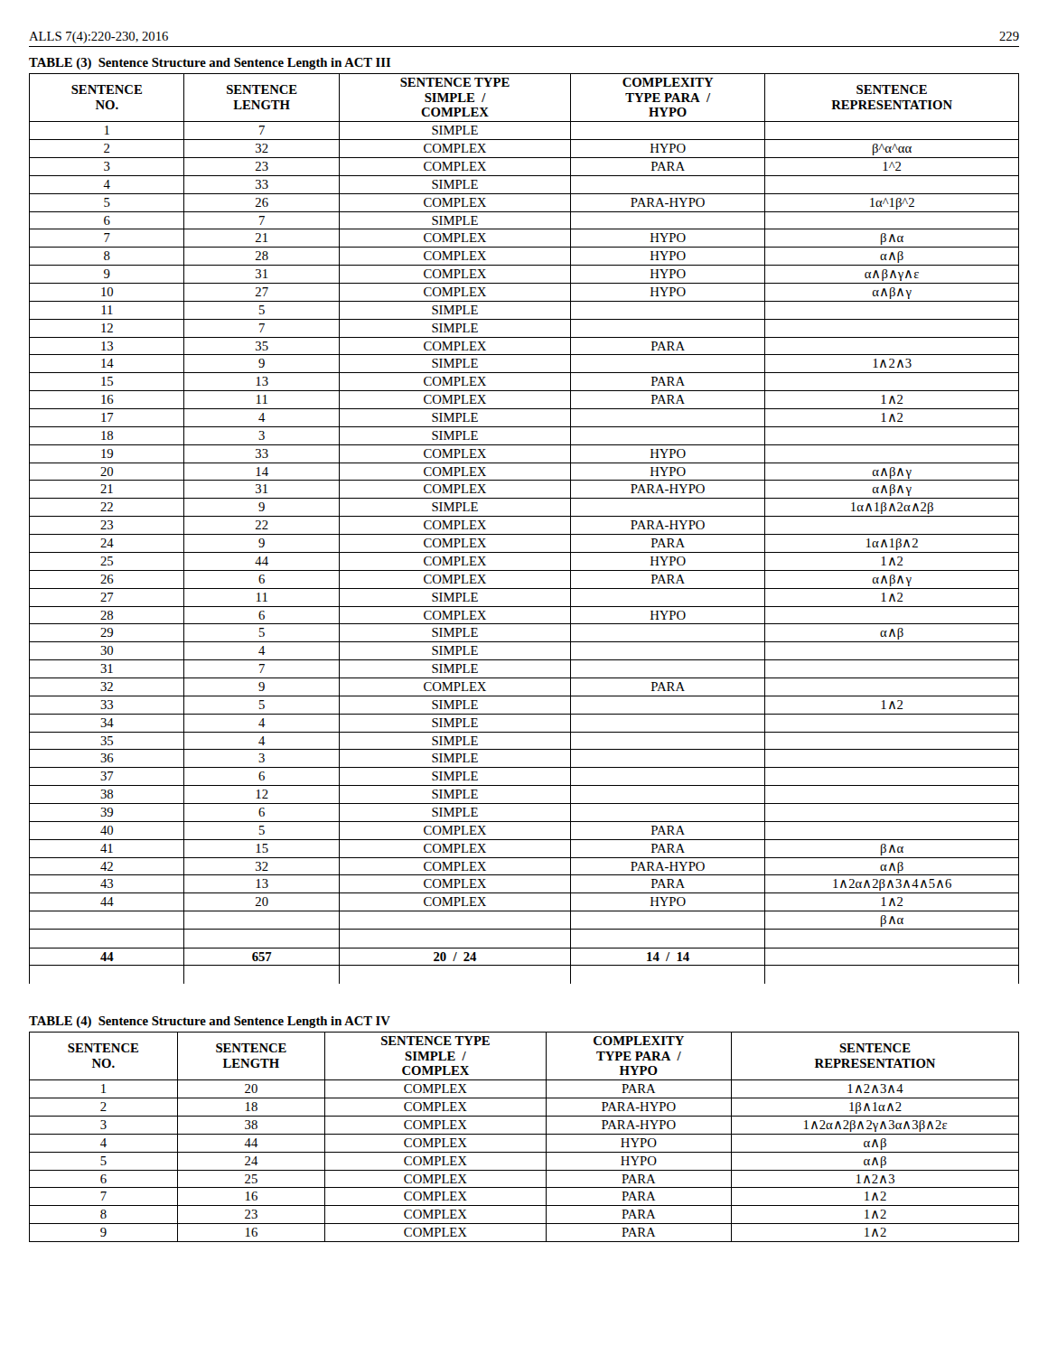ALLS 7(4):220-230, 2016 229
TABLE (3) Sentence Structure and Sentence Length in ACT III
| SENTENCE NO. | SENTENCE LENGTH | SENTENCE TYPE SIMPLE / COMPLEX | COMPLEXITY TYPE PARA / HYPO | SENTENCE REPRESENTATION |
| --- | --- | --- | --- | --- |
| 1 | 7 | SIMPLE | | |
| 2 | 32 | COMPLEX | HYPO | β^α^αα |
| 3 | 23 | COMPLEX | PARA | 1^2 |
| 4 | 33 | SIMPLE | | |
| 5 | 26 | COMPLEX | PARA-HYPO | 1α^1β^2 |
| 6 | 7 | SIMPLE | | |
| 7 | 21 | COMPLEX | HYPO | β∧α |
| 8 | 28 | COMPLEX | HYPO | α∧β |
| 9 | 31 | COMPLEX | HYPO | α∧β∧γ∧ε |
| 10 | 27 | COMPLEX | HYPO | α∧β∧γ |
| 11 | 5 | SIMPLE | | |
| 12 | 7 | SIMPLE | | |
| 13 | 35 | COMPLEX | PARA | |
| 14 | 9 | SIMPLE | | 1∧2∧3 |
| 15 | 13 | COMPLEX | PARA | |
| 16 | 11 | COMPLEX | PARA | 1∧2 |
| 17 | 4 | SIMPLE | | 1∧2 |
| 18 | 3 | SIMPLE | | |
| 19 | 33 | COMPLEX | HYPO | |
| 20 | 14 | COMPLEX | HYPO | α∧β∧γ |
| 21 | 31 | COMPLEX | PARA-HYPO | α∧β∧γ |
| 22 | 9 | SIMPLE | | 1α∧1β∧2α∧2β |
| 23 | 22 | COMPLEX | PARA-HYPO | |
| 24 | 9 | COMPLEX | PARA | 1α∧1β∧2 |
| 25 | 44 | COMPLEX | HYPO | 1∧2 |
| 26 | 6 | COMPLEX | PARA | α∧β∧γ |
| 27 | 11 | SIMPLE | | 1∧2 |
| 28 | 6 | COMPLEX | HYPO | |
| 29 | 5 | SIMPLE | | α∧β |
| 30 | 4 | SIMPLE | | |
| 31 | 7 | SIMPLE | | |
| 32 | 9 | COMPLEX | PARA | |
| 33 | 5 | SIMPLE | | 1∧2 |
| 34 | 4 | SIMPLE | | |
| 35 | 4 | SIMPLE | | |
| 36 | 3 | SIMPLE | | |
| 37 | 6 | SIMPLE | | |
| 38 | 12 | SIMPLE | | |
| 39 | 6 | SIMPLE | | |
| 40 | 5 | COMPLEX | PARA | |
| 41 | 15 | COMPLEX | PARA | β∧α |
| 42 | 32 | COMPLEX | PARA-HYPO | α∧β |
| 43 | 13 | COMPLEX | PARA | 1∧2α∧2β∧3∧4∧5∧6 |
| 44 | 20 | COMPLEX | HYPO | 1∧2 |
| | | | | β∧α |
| 44 | 657 | 20 / 24 | 14 / 14 | |
TABLE (4) Sentence Structure and Sentence Length in ACT IV
| SENTENCE NO. | SENTENCE LENGTH | SENTENCE TYPE SIMPLE / COMPLEX | COMPLEXITY TYPE PARA / HYPO | SENTENCE REPRESENTATION |
| --- | --- | --- | --- | --- |
| 1 | 20 | COMPLEX | PARA | 1∧2∧3∧4 |
| 2 | 18 | COMPLEX | PARA-HYPO | 1β∧1α∧2 |
| 3 | 38 | COMPLEX | PARA-HYPO | 1∧2α∧2β∧2γ∧3α∧3β∧2ε |
| 4 | 44 | COMPLEX | HYPO | α∧β |
| 5 | 24 | COMPLEX | HYPO | α∧β |
| 6 | 25 | COMPLEX | PARA | 1∧2∧3 |
| 7 | 16 | COMPLEX | PARA | 1∧2 |
| 8 | 23 | COMPLEX | PARA | 1∧2 |
| 9 | 16 | COMPLEX | PARA | 1∧2 |